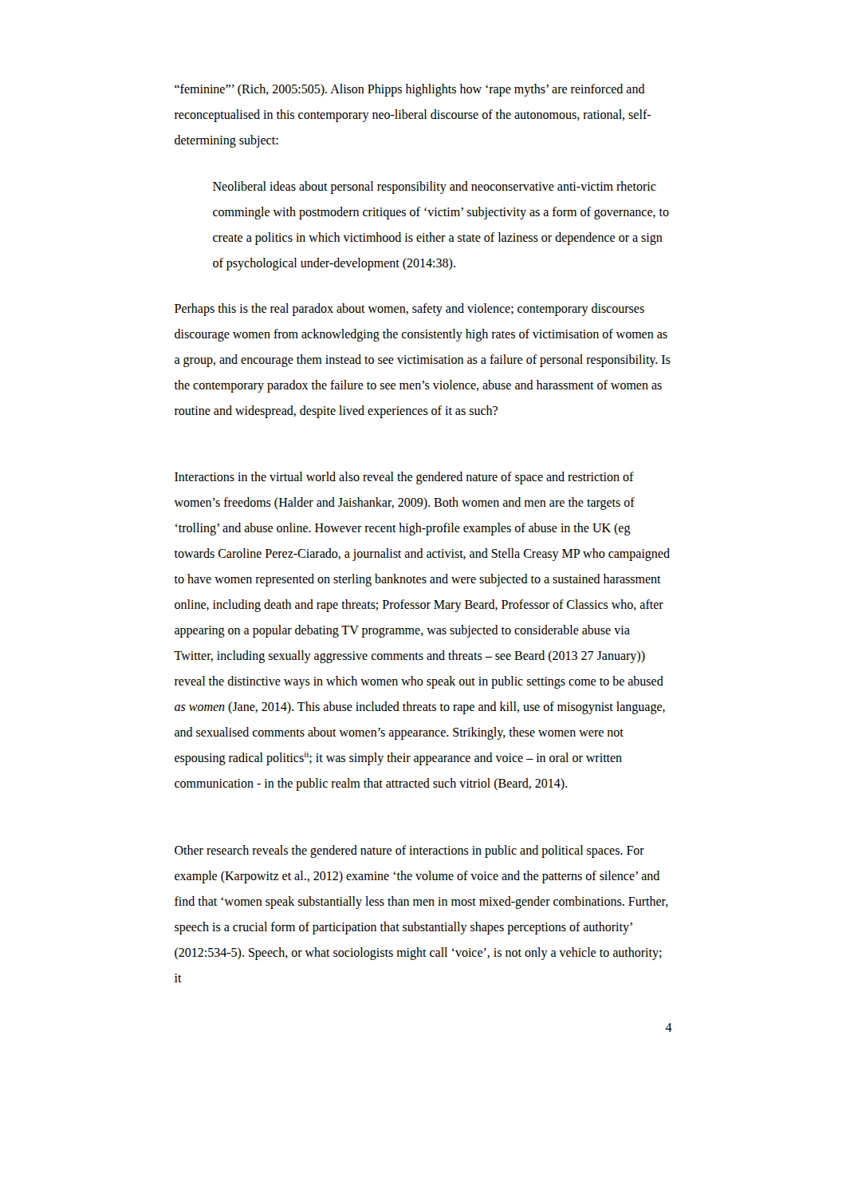“feminine”’ (Rich, 2005:505). Alison Phipps highlights how ‘rape myths’ are reinforced and reconceptualised in this contemporary neo-liberal discourse of the autonomous, rational, self-determining subject:
Neoliberal ideas about personal responsibility and neoconservative anti-victim rhetoric commingle with postmodern critiques of ‘victim’ subjectivity as a form of governance, to create a politics in which victimhood is either a state of laziness or dependence or a sign of psychological under-development (2014:38).
Perhaps this is the real paradox about women, safety and violence; contemporary discourses discourage women from acknowledging the consistently high rates of victimisation of women as a group, and encourage them instead to see victimisation as a failure of personal responsibility. Is the contemporary paradox the failure to see men’s violence, abuse and harassment of women as routine and widespread, despite lived experiences of it as such?
Interactions in the virtual world also reveal the gendered nature of space and restriction of women’s freedoms (Halder and Jaishankar, 2009). Both women and men are the targets of ‘trolling’ and abuse online. However recent high-profile examples of abuse in the UK (eg towards Caroline Perez-Ciarado, a journalist and activist, and Stella Creasy MP who campaigned to have women represented on sterling banknotes and were subjected to a sustained harassment online, including death and rape threats; Professor Mary Beard, Professor of Classics who, after appearing on a popular debating TV programme, was subjected to considerable abuse via Twitter, including sexually aggressive comments and threats – see Beard (2013 27 January)) reveal the distinctive ways in which women who speak out in public settings come to be abused as women (Jane, 2014). This abuse included threats to rape and kill, use of misogynist language, and sexualised comments about women’s appearance. Strikingly, these women were not espousing radical politicsii; it was simply their appearance and voice – in oral or written communication - in the public realm that attracted such vitriol (Beard, 2014).
Other research reveals the gendered nature of interactions in public and political spaces. For example (Karpowitz et al., 2012) examine ‘the volume of voice and the patterns of silence’ and find that ‘women speak substantially less than men in most mixed-gender combinations. Further, speech is a crucial form of participation that substantially shapes perceptions of authority’ (2012:534-5). Speech, or what sociologists might call ‘voice’, is not only a vehicle to authority; it
4